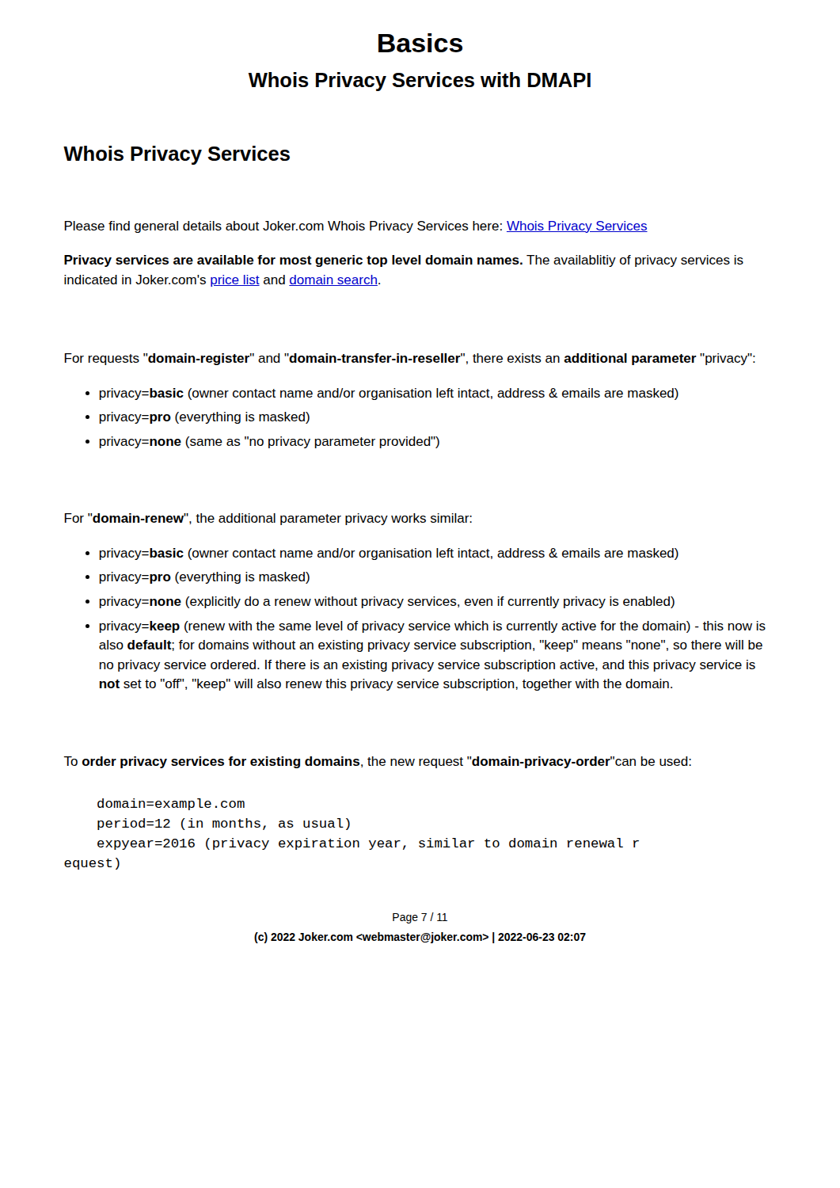Basics
Whois Privacy Services with DMAPI
Whois Privacy Services
Please find general details about Joker.com Whois Privacy Services here: Whois Privacy Services
Privacy services are available for most generic top level domain names. The availablitiy of privacy services is indicated in Joker.com's price list and domain search.
For requests "domain-register" and "domain-transfer-in-reseller", there exists an additional parameter "privacy":
privacy=basic (owner contact name and/or organisation left intact, address & emails are masked)
privacy=pro (everything is masked)
privacy=none (same as "no privacy parameter provided")
For "domain-renew", the additional parameter privacy works similar:
privacy=basic (owner contact name and/or organisation left intact, address & emails are masked)
privacy=pro (everything is masked)
privacy=none (explicitly do a renew without privacy services, even if currently privacy is enabled)
privacy=keep (renew with the same level of privacy service which is currently active for the domain) - this now is also default; for domains without an existing privacy service subscription, "keep" means "none", so there will be no privacy service ordered. If there is an existing privacy service subscription active, and this privacy service is not set to "off", "keep" will also renew this privacy service subscription, together with the domain.
To order privacy services for existing domains, the new request "domain-privacy-order"can be used:
    domain=example.com
    period=12 (in months, as usual)
    expyear=2016 (privacy expiration year, similar to domain renewal r
equest)
Page 7 / 11
(c) 2022 Joker.com <webmaster@joker.com> | 2022-06-23 02:07